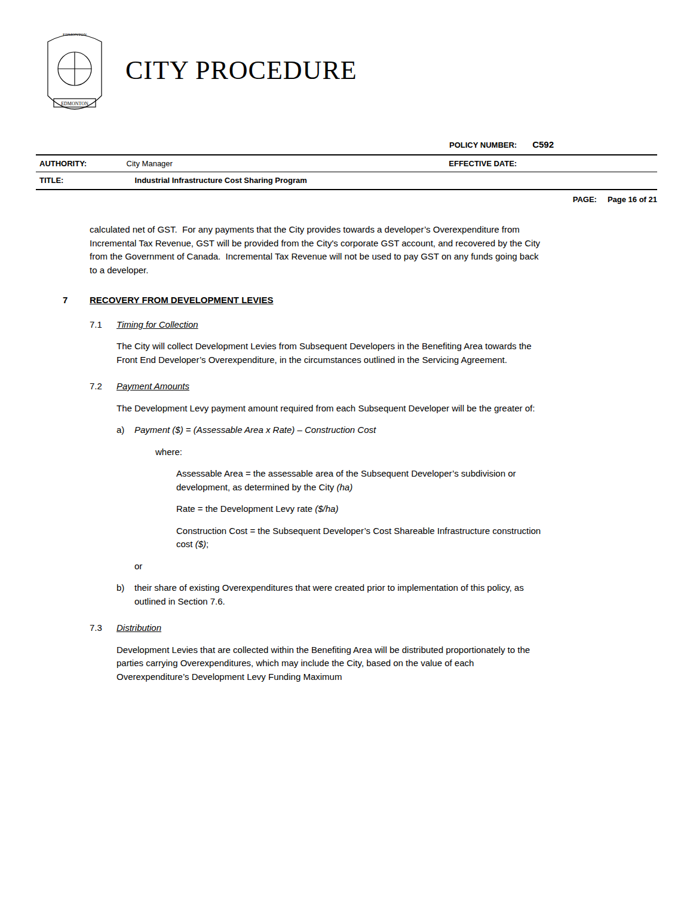CITY PROCEDURE
| | | POLICY NUMBER: | C592 |
| AUTHORITY: | City Manager | EFFECTIVE DATE: | |
| TITLE: | Industrial Infrastructure Cost Sharing Program |
PAGE: Page 16 of 21
calculated net of GST. For any payments that the City provides towards a developer’s Overexpenditure from Incremental Tax Revenue, GST will be provided from the City's corporate GST account, and recovered by the City from the Government of Canada. Incremental Tax Revenue will not be used to pay GST on any funds going back to a developer.
7 RECOVERY FROM DEVELOPMENT LEVIES
7.1
Timing for Collection
The City will collect Development Levies from Subsequent Developers in the Benefiting Area towards the Front End Developer’s Overexpenditure, in the circumstances outlined in the Servicing Agreement.
7.2
Payment Amounts
The Development Levy payment amount required from each Subsequent Developer will be the greater of:
a) Payment ($) = (Assessable Area x Rate) – Construction Cost
where:
Assessable Area = the assessable area of the Subsequent Developer’s subdivision or development, as determined by the City (ha)
Rate = the Development Levy rate ($/ha)
Construction Cost = the Subsequent Developer’s Cost Shareable Infrastructure construction cost ($);
or
b) their share of existing Overexpenditures that were created prior to implementation of this policy, as outlined in Section 7.6.
7.3
Distribution
Development Levies that are collected within the Benefiting Area will be distributed proportionately to the parties carrying Overexpenditures, which may include the City, based on the value of each Overexpenditure’s Development Levy Funding Maximum